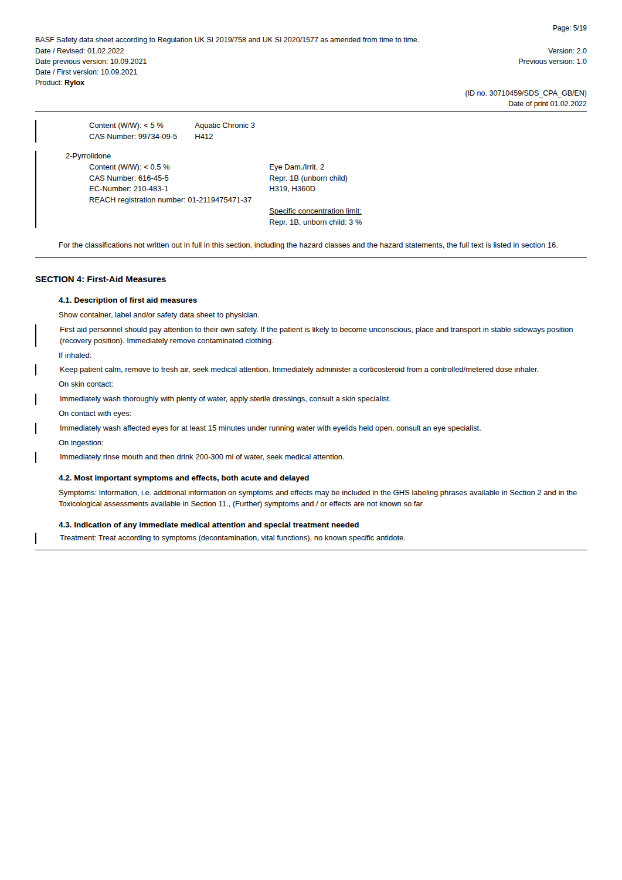Page: 5/19
BASF Safety data sheet according to Regulation UK SI 2019/758 and UK SI 2020/1577 as amended from time to time.
Date / Revised: 01.02.2022 Version: 2.0
Date previous version: 10.09.2021 Previous version: 1.0
Date / First version: 10.09.2021
Product: Rylox
(ID no. 30710459/SDS_CPA_GB/EN)
Date of print 01.02.2022
| Content (W/W): < 5 % CAS Number: 99734-09-5 | Aquatic Chronic 3 H412 |
2-Pyrrolidone
| Content (W/W): < 0.5 % CAS Number: 616-45-5 EC-Number: 210-483-1 REACH registration number: 01-2119475471-37 | Eye Dam./Irrit. 2 Repr. 1B (unborn child) H319, H360D Specific concentration limit: Repr. 1B, unborn child: 3 % |
For the classifications not written out in full in this section, including the hazard classes and the hazard statements, the full text is listed in section 16.
SECTION 4: First-Aid Measures
4.1. Description of first aid measures
Show container, label and/or safety data sheet to physician.
First aid personnel should pay attention to their own safety. If the patient is likely to become unconscious, place and transport in stable sideways position (recovery position). Immediately remove contaminated clothing.
If inhaled:
Keep patient calm, remove to fresh air, seek medical attention. Immediately administer a corticosteroid from a controlled/metered dose inhaler.
On skin contact:
Immediately wash thoroughly with plenty of water, apply sterile dressings, consult a skin specialist.
On contact with eyes:
Immediately wash affected eyes for at least 15 minutes under running water with eyelids held open, consult an eye specialist.
On ingestion:
Immediately rinse mouth and then drink 200-300 ml of water, seek medical attention.
4.2. Most important symptoms and effects, both acute and delayed
Symptoms: Information, i.e. additional information on symptoms and effects may be included in the GHS labeling phrases available in Section 2 and in the Toxicological assessments available in Section 11., (Further) symptoms and / or effects are not known so far
4.3. Indication of any immediate medical attention and special treatment needed
Treatment: Treat according to symptoms (decontamination, vital functions), no known specific antidote.